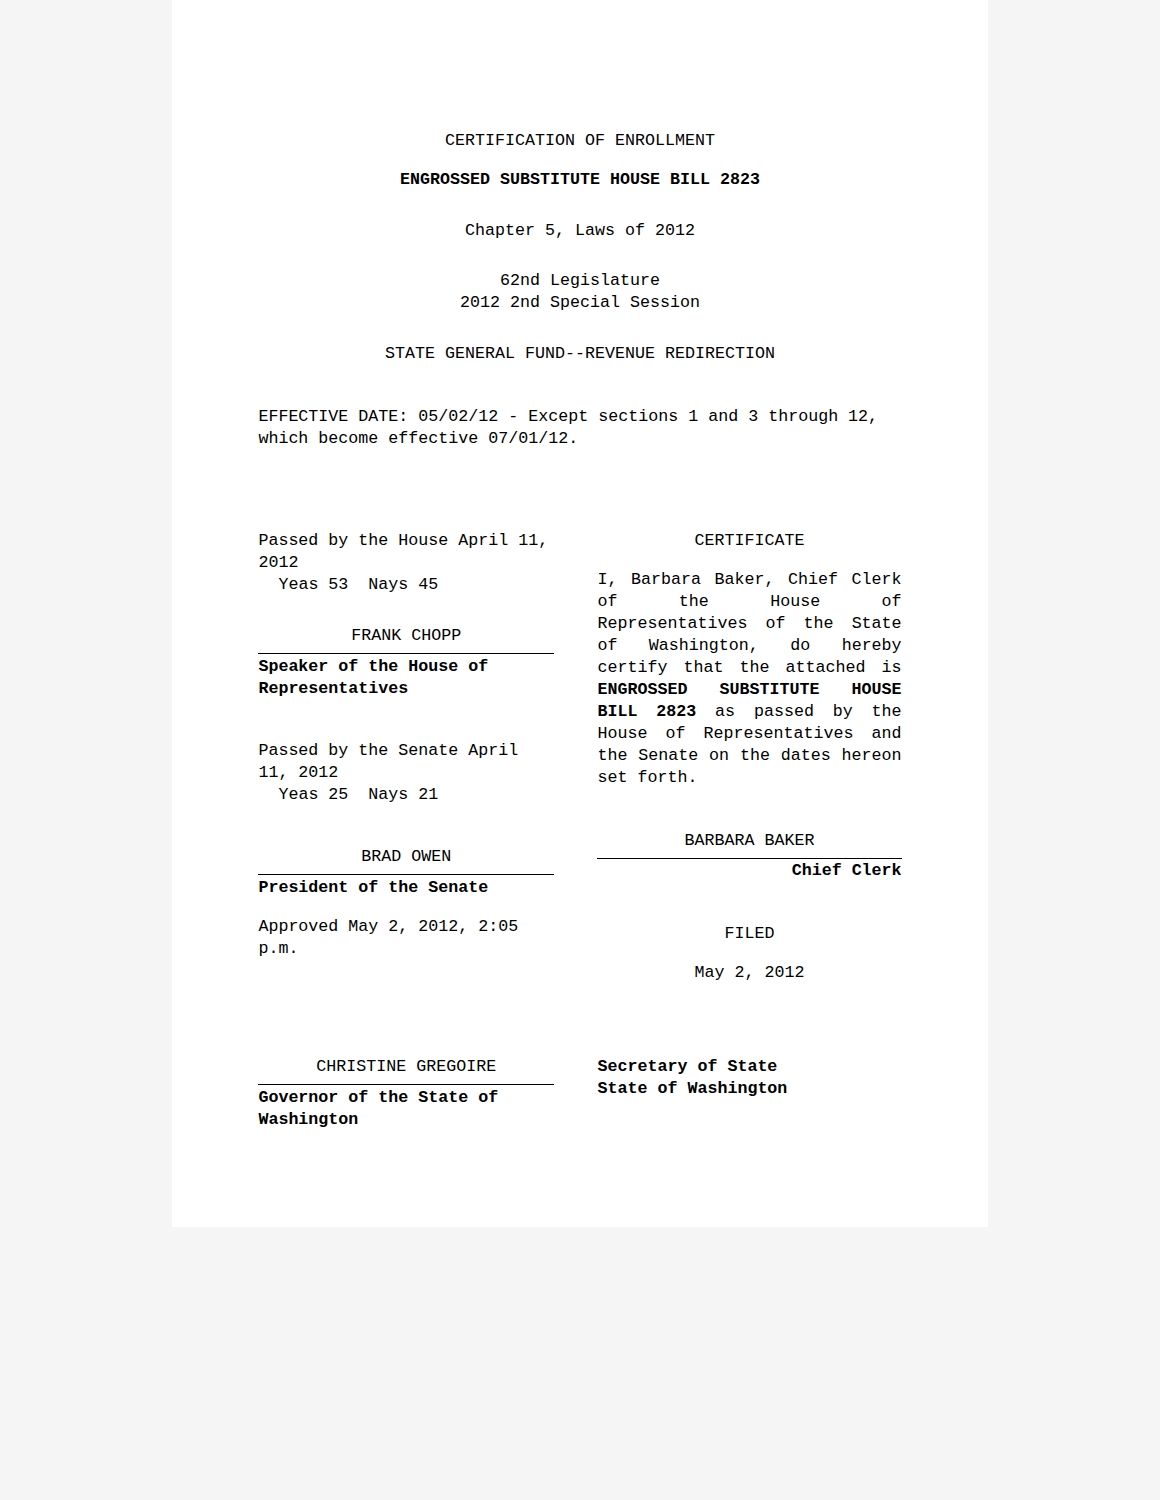CERTIFICATION OF ENROLLMENT
ENGROSSED SUBSTITUTE HOUSE BILL 2823
Chapter 5, Laws of 2012
62nd Legislature
2012 2nd Special Session
STATE GENERAL FUND--REVENUE REDIRECTION
EFFECTIVE DATE: 05/02/12 - Except sections 1 and 3 through 12,
which become effective 07/01/12.
Passed by the House April 11, 2012
Yeas 53 Nays 45
FRANK CHOPP
Speaker of the House of Representatives
Passed by the Senate April 11, 2012
Yeas 25 Nays 21
BRAD OWEN
President of the Senate
Approved May 2, 2012, 2:05 p.m.
CERTIFICATE
I, Barbara Baker, Chief Clerk of the House of Representatives of the State of Washington, do hereby certify that the attached is ENGROSSED SUBSTITUTE HOUSE BILL 2823 as passed by the House of Representatives and the Senate on the dates hereon set forth.
BARBARA BAKER
Chief Clerk
FILED
May 2, 2012
CHRISTINE GREGOIRE
Governor of the State of Washington
Secretary of State
State of Washington